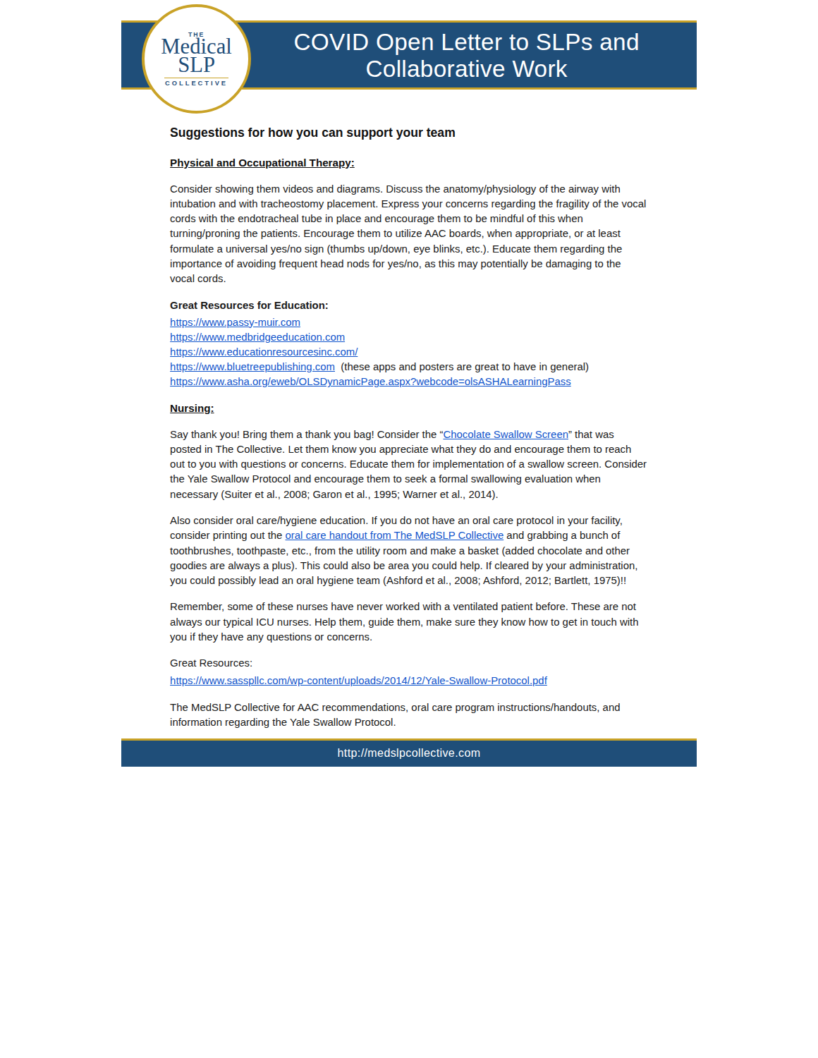COVID Open Letter to SLPs and
Collaborative Work
THE
Medical
SLP
COLLECTIVE
Suggestions for how you can support your team
Physical and Occupational Therapy:
Consider showing them videos and diagrams. Discuss the anatomy/physiology of the airway with intubation and with tracheostomy placement. Express your concerns regarding the fragility of the vocal cords with the endotracheal tube in place and encourage them to be mindful of this when turning/proning the patients. Encourage them to utilize AAC boards, when appropriate, or at least formulate a universal yes/no sign (thumbs up/down, eye blinks, etc.). Educate them regarding the importance of avoiding frequent head nods for yes/no, as this may potentially be damaging to the vocal cords.
Great Resources for Education:
https://www.passy-muir.com
https://www.medbridgeeducation.com
https://www.educationresourcesinc.com/
https://www.bluetreepublishing.com (these apps and posters are great to have in general)
https://www.asha.org/eweb/OLSDynamicPage.aspx?webcode=olsASHALearningPass
Nursing:
Say thank you! Bring them a thank you bag! Consider the “Chocolate Swallow Screen” that was posted in The Collective. Let them know you appreciate what they do and encourage them to reach out to you with questions or concerns. Educate them for implementation of a swallow screen. Consider the Yale Swallow Protocol and encourage them to seek a formal swallowing evaluation when necessary (Suiter et al., 2008; Garon et al., 1995; Warner et al., 2014).
Also consider oral care/hygiene education. If you do not have an oral care protocol in your facility, consider printing out the oral care handout from The MedSLP Collective and grabbing a bunch of toothbrushes, toothpaste, etc., from the utility room and make a basket (added chocolate and other goodies are always a plus). This could also be area you could help. If cleared by your administration, you could possibly lead an oral hygiene team (Ashford et al., 2008; Ashford, 2012; Bartlett, 1975)!!
Remember, some of these nurses have never worked with a ventilated patient before. These are not always our typical ICU nurses. Help them, guide them, make sure they know how to get in touch with you if they have any questions or concerns.
Great Resources:
https://www.sasspllc.com/wp-content/uploads/2014/12/Yale-Swallow-Protocol.pdf
The MedSLP Collective for AAC recommendations, oral care program instructions/handouts, and information regarding the Yale Swallow Protocol.
http://medslpcollective.com